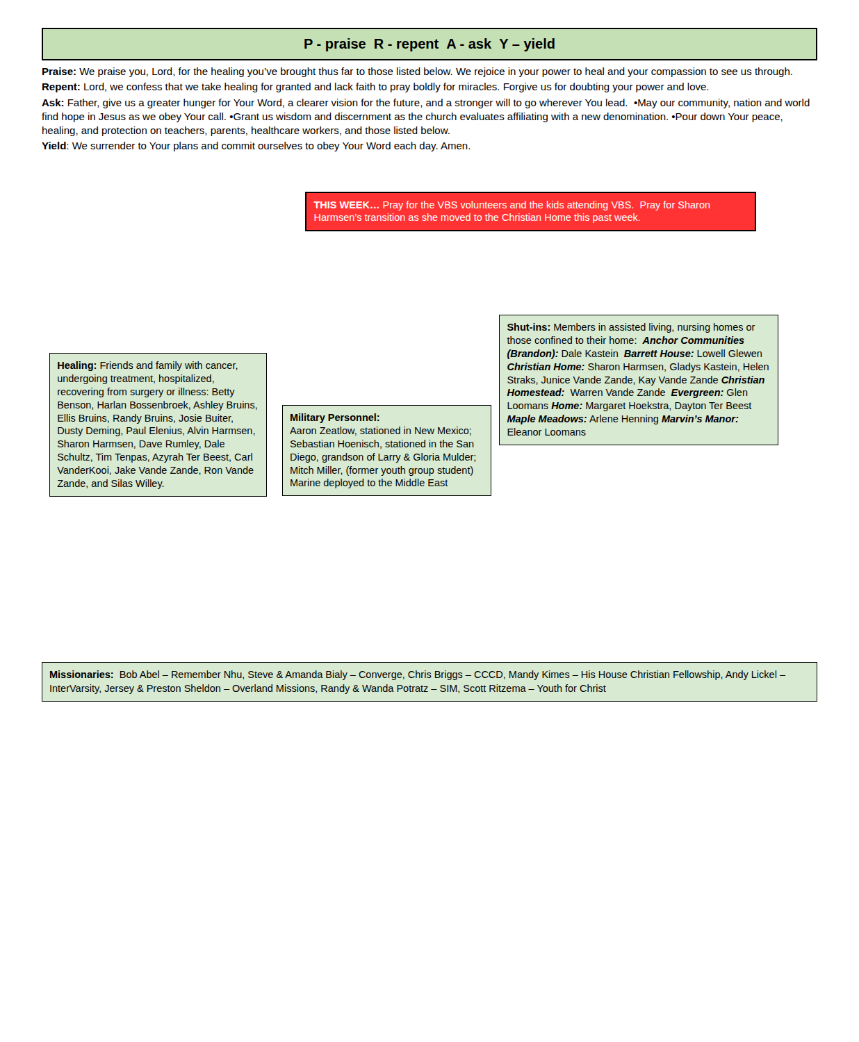P - praise R - repent A - ask Y – yield
Praise: We praise you, Lord, for the healing you’ve brought thus far to those listed below. We rejoice in your power to heal and your compassion to see us through.
Repent: Lord, we confess that we take healing for granted and lack faith to pray boldly for miracles. Forgive us for doubting your power and love.
Ask: Father, give us a greater hunger for Your Word, a clearer vision for the future, and a stronger will to go wherever You lead. •May our community, nation and world find hope in Jesus as we obey Your call. •Grant us wisdom and discernment as the church evaluates affiliating with a new denomination. •Pour down Your peace, healing, and protection on teachers, parents, healthcare workers, and those listed below.
Yield: We surrender to Your plans and commit ourselves to obey Your Word each day. Amen.
THIS WEEK… Pray for the VBS volunteers and the kids attending VBS. Pray for Sharon Harmsen’s transition as she moved to the Christian Home this past week.
Healing: Friends and family with cancer, undergoing treatment, hospitalized, recovering from surgery or illness: Betty Benson, Harlan Bossenbroek, Ashley Bruins, Ellis Bruins, Randy Bruins, Josie Buiter, Dusty Deming, Paul Elenius, Alvin Harmsen, Sharon Harmsen, Dave Rumley, Dale Schultz, Tim Tenpas, Azyrah Ter Beest, Carl VanderKooi, Jake Vande Zande, Ron Vande Zande, and Silas Willey.
Military Personnel:
Aaron Zeatlow, stationed in New Mexico;
Sebastian Hoenisch, stationed in the San Diego, grandson of Larry & Gloria Mulder;
Mitch Miller, (former youth group student) Marine deployed to the Middle East
Shut-ins: Members in assisted living, nursing homes or those confined to their home: Anchor Communities (Brandon): Dale Kastein Barrett House: Lowell Glewen Christian Home: Sharon Harmsen, Gladys Kastein, Helen Straks, Junice Vande Zande, Kay Vande Zande Christian Homestead: Warren Vande Zande Evergreen: Glen Loomans Home: Margaret Hoekstra, Dayton Ter Beest Maple Meadows: Arlene Henning Marvin’s Manor: Eleanor Loomans
Missionaries: Bob Abel – Remember Nhu, Steve & Amanda Bialy – Converge, Chris Briggs – CCCD, Mandy Kimes – His House Christian Fellowship, Andy Lickel – InterVarsity, Jersey & Preston Sheldon – Overland Missions, Randy & Wanda Potratz – SIM, Scott Ritzema – Youth for Christ